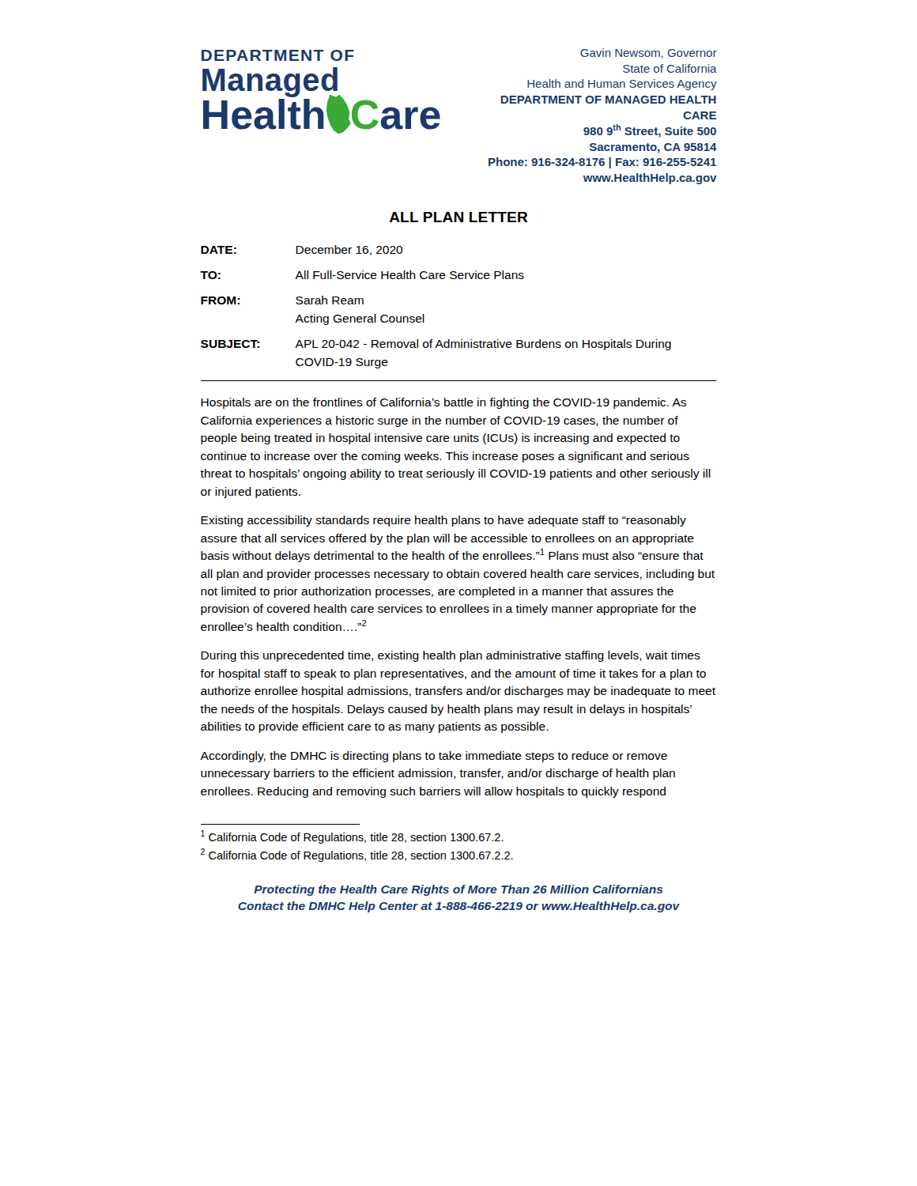DEPARTMENT OF
Managed
Health Care
Gavin Newsom, Governor State of California Health and Human Services Agency DEPARTMENT OF MANAGED HEALTH CARE 980 9th Street, Suite 500 Sacramento, CA 95814 Phone: 916-324-8176 | Fax: 916-255-5241 www.HealthHelp.ca.gov
ALL PLAN LETTER
| DATE: | December 16, 2020 |
| TO: | All Full-Service Health Care Service Plans |
| FROM: | Sarah Ream Acting General Counsel |
| SUBJECT: | APL 20-042 - Removal of Administrative Burdens on Hospitals During COVID-19 Surge |
Hospitals are on the frontlines of California’s battle in fighting the COVID-19 pandemic. As California experiences a historic surge in the number of COVID-19 cases, the number of people being treated in hospital intensive care units (ICUs) is increasing and expected to continue to increase over the coming weeks. This increase poses a significant and serious threat to hospitals’ ongoing ability to treat seriously ill COVID-19 patients and other seriously ill or injured patients.
Existing accessibility standards require health plans to have adequate staff to “reasonably assure that all services offered by the plan will be accessible to enrollees on an appropriate basis without delays detrimental to the health of the enrollees.”1 Plans must also “ensure that all plan and provider processes necessary to obtain covered health care services, including but not limited to prior authorization processes, are completed in a manner that assures the provision of covered health care services to enrollees in a timely manner appropriate for the enrollee’s health condition….”2
During this unprecedented time, existing health plan administrative staffing levels, wait times for hospital staff to speak to plan representatives, and the amount of time it takes for a plan to authorize enrollee hospital admissions, transfers and/or discharges may be inadequate to meet the needs of the hospitals. Delays caused by health plans may result in delays in hospitals’ abilities to provide efficient care to as many patients as possible.
Accordingly, the DMHC is directing plans to take immediate steps to reduce or remove unnecessary barriers to the efficient admission, transfer, and/or discharge of health plan enrollees. Reducing and removing such barriers will allow hospitals to quickly respond
1 California Code of Regulations, title 28, section 1300.67.2.
2 California Code of Regulations, title 28, section 1300.67.2.2.
Protecting the Health Care Rights of More Than 26 Million Californians
Contact the DMHC Help Center at 1-888-466-2219 or www.HealthHelp.ca.gov